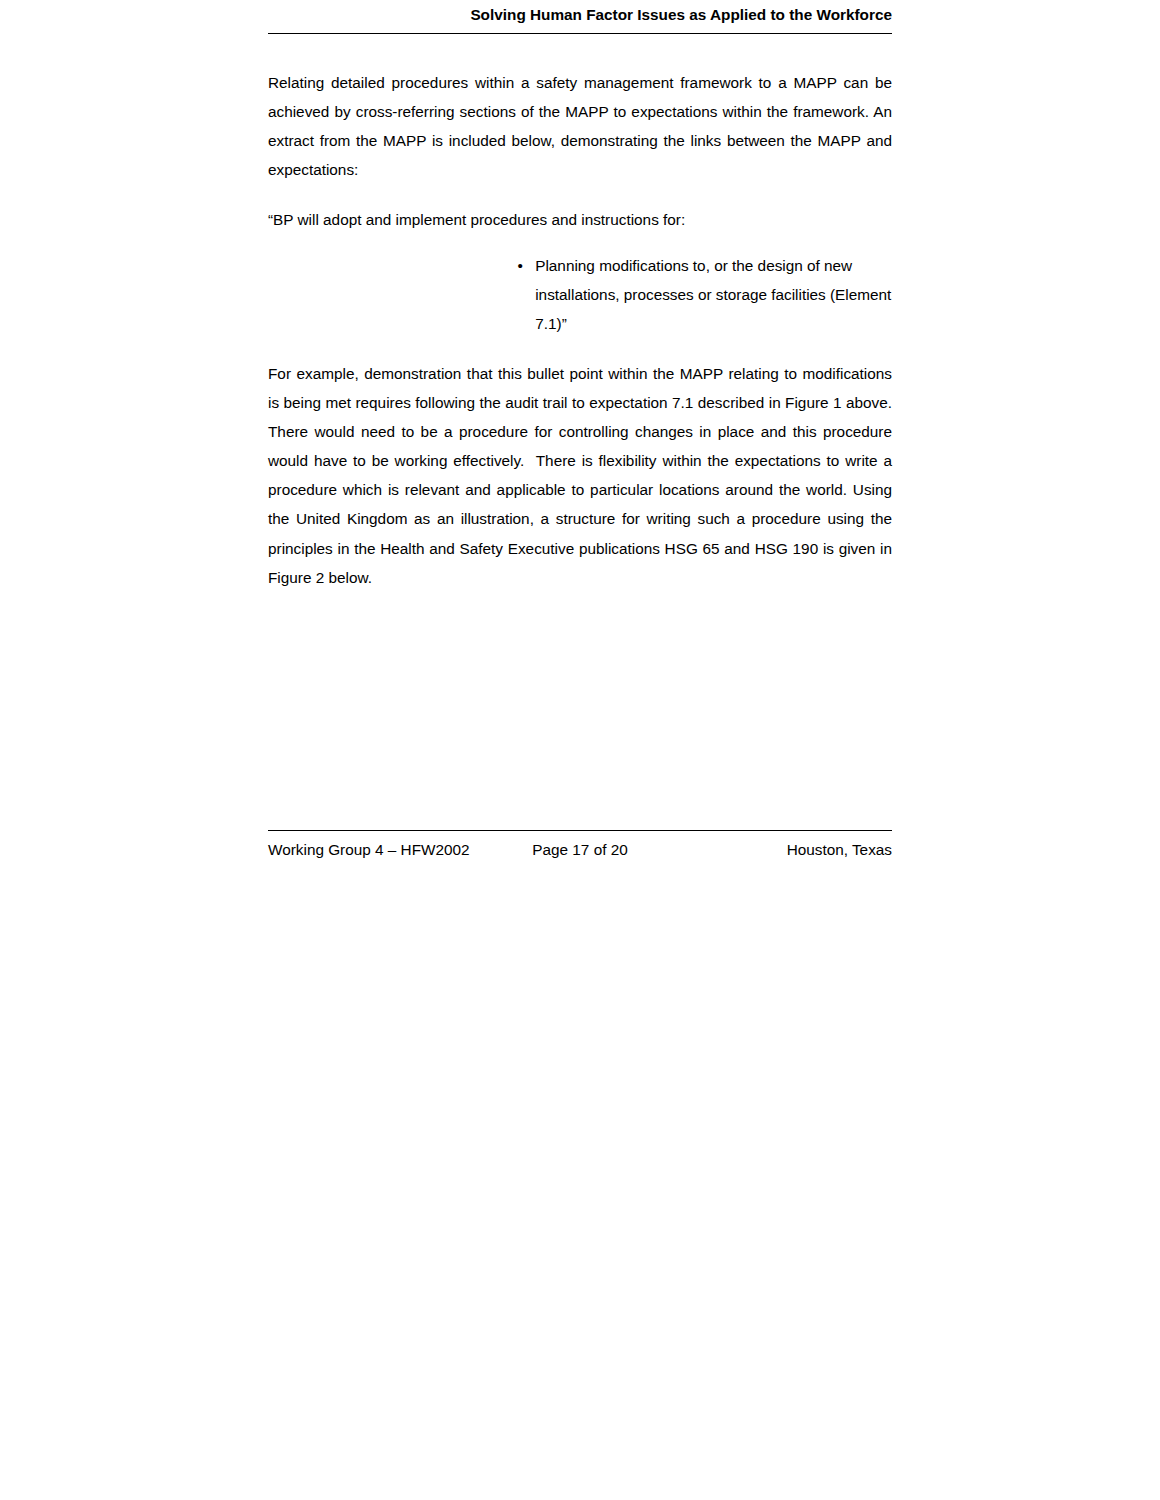Solving Human Factor Issues as Applied to the Workforce
Relating detailed procedures within a safety management framework to a MAPP can be achieved by cross-referring sections of the MAPP to expectations within the framework. An extract from the MAPP is included below, demonstrating the links between the MAPP and expectations:
“BP will adopt and implement procedures and instructions for:
Planning modifications to, or the design of new installations, processes or storage facilities (Element 7.1)”
For example, demonstration that this bullet point within the MAPP relating to modifications is being met requires following the audit trail to expectation 7.1 described in Figure 1 above. There would need to be a procedure for controlling changes in place and this procedure would have to be working effectively. There is flexibility within the expectations to write a procedure which is relevant and applicable to particular locations around the world. Using the United Kingdom as an illustration, a structure for writing such a procedure using the principles in the Health and Safety Executive publications HSG 65 and HSG 190 is given in Figure 2 below.
Working Group 4 – HFW2002 Page 17 of 20 Houston, Texas